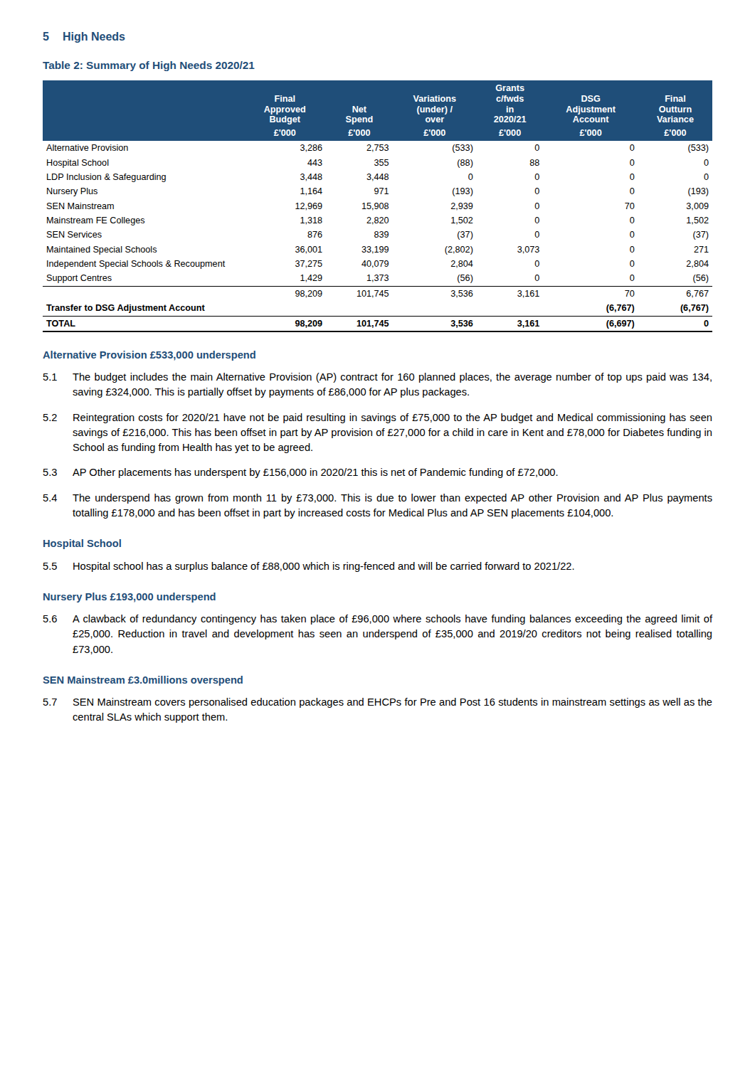5 High Needs
Table 2: Summary of High Needs 2020/21
| | Final Approved Budget | Net Spend | Variations (under) / over | Grants c/fwds in 2020/21 | DSG Adjustment Account | Final Outturn Variance |
| --- | --- | --- | --- | --- | --- | --- |
| £'000 | £'000 | £'000 | £'000 | £'000 | £'000 |
| Alternative Provision | 3,286 | 2,753 | (533) | 0 | 0 | (533) |
| Hospital School | 443 | 355 | (88) | 88 | 0 | 0 |
| LDP Inclusion & Safeguarding | 3,448 | 3,448 | 0 | 0 | 0 | 0 |
| Nursery Plus | 1,164 | 971 | (193) | 0 | 0 | (193) |
| SEN Mainstream | 12,969 | 15,908 | 2,939 | 0 | 70 | 3,009 |
| Mainstream FE Colleges | 1,318 | 2,820 | 1,502 | 0 | 0 | 1,502 |
| SEN Services | 876 | 839 | (37) | 0 | 0 | (37) |
| Maintained Special Schools | 36,001 | 33,199 | (2,802) | 3,073 | 0 | 271 |
| Independent Special Schools & Recoupment | 37,275 | 40,079 | 2,804 | 0 | 0 | 2,804 |
| Support Centres | 1,429 | 1,373 | (56) | 0 | 0 | (56) |
| | 98,209 | 101,745 | 3,536 | 3,161 | 70 | 6,767 |
| Transfer to DSG Adjustment Account | | | | | (6,767) | (6,767) |
| TOTAL | 98,209 | 101,745 | 3,536 | 3,161 | (6,697) | 0 |
Alternative Provision £533,000 underspend
5.1
The budget includes the main Alternative Provision (AP) contract for 160 planned places, the average number of top ups paid was 134, saving £324,000. This is partially offset by payments of £86,000 for AP plus packages.
5.2
Reintegration costs for 2020/21 have not be paid resulting in savings of £75,000 to the AP budget and Medical commissioning has seen savings of £216,000. This has been offset in part by AP provision of £27,000 for a child in care in Kent and £78,000 for Diabetes funding in School as funding from Health has yet to be agreed.
5.3
AP Other placements has underspent by £156,000 in 2020/21 this is net of Pandemic funding of £72,000.
5.4
The underspend has grown from month 11 by £73,000. This is due to lower than expected AP other Provision and AP Plus payments totalling £178,000 and has been offset in part by increased costs for Medical Plus and AP SEN placements £104,000.
Hospital School
5.5
Hospital school has a surplus balance of £88,000 which is ring-fenced and will be carried forward to 2021/22.
Nursery Plus £193,000 underspend
5.6
A clawback of redundancy contingency has taken place of £96,000 where schools have funding balances exceeding the agreed limit of £25,000. Reduction in travel and development has seen an underspend of £35,000 and 2019/20 creditors not being realised totalling £73,000.
SEN Mainstream £3.0millions overspend
5.7
SEN Mainstream covers personalised education packages and EHCPs for Pre and Post 16 students in mainstream settings as well as the central SLAs which support them.